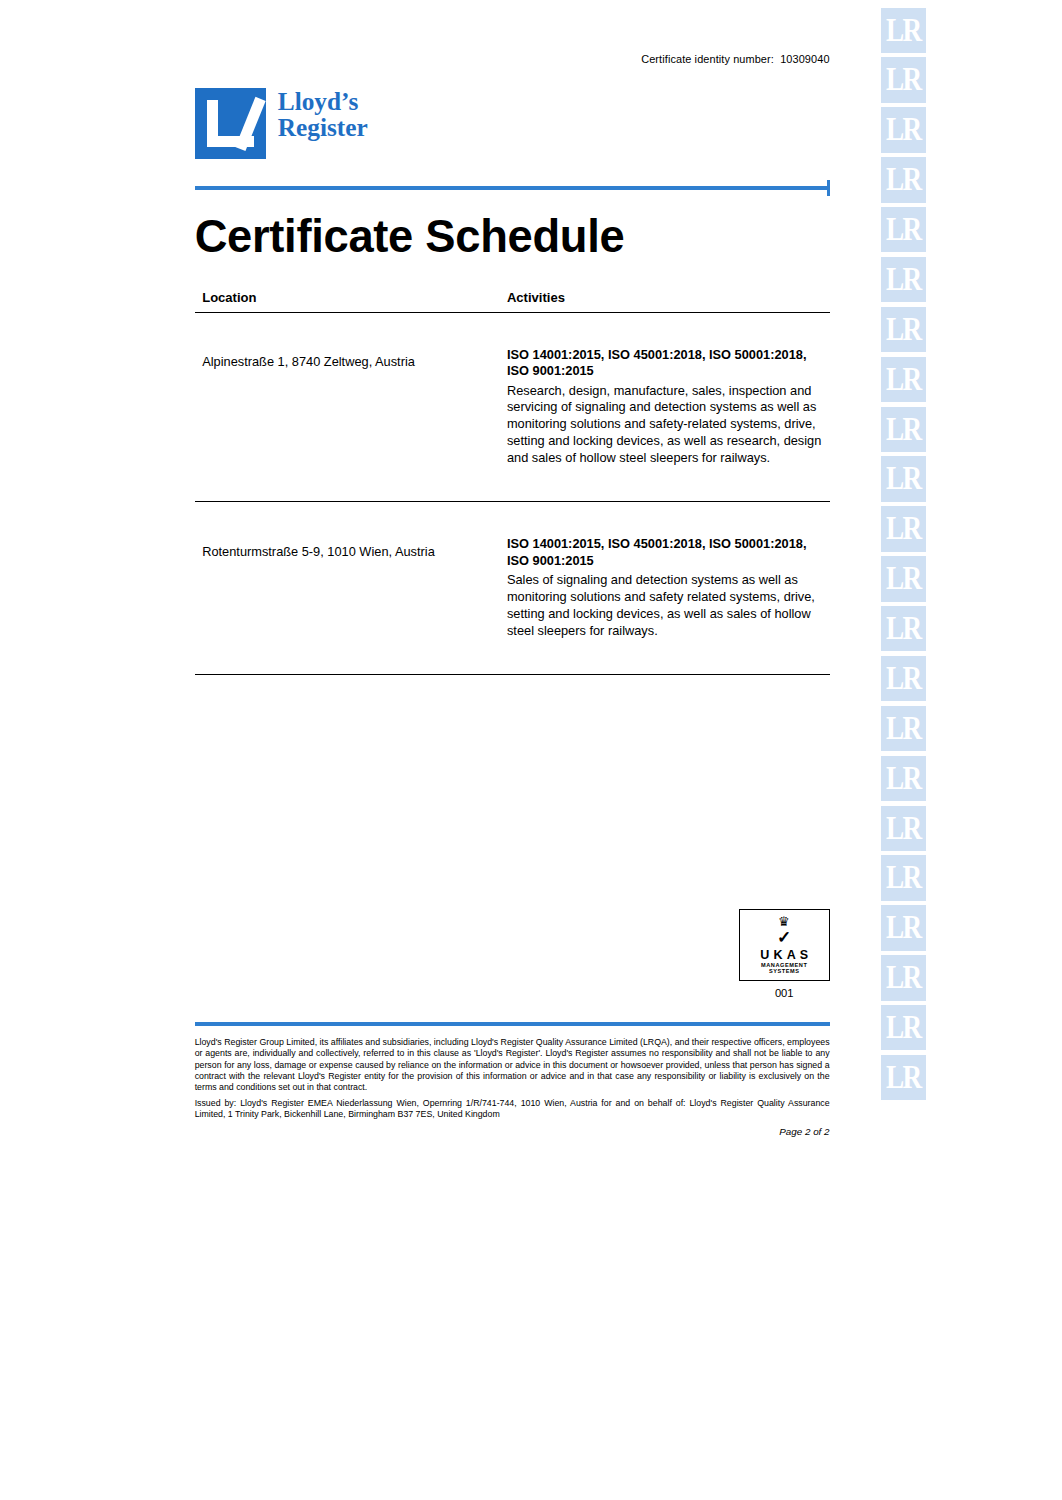Certificate identity number: 10309040
Lloyd’s Register
Certificate Schedule
| Location | Activities |
| --- | --- |
| Alpinestraße 1, 8740 Zeltweg, Austria | ISO 14001:2015, ISO 45001:2018, ISO 50001:2018, ISO 9001:2015 Research, design, manufacture, sales, inspection and servicing of signaling and detection systems as well as monitoring solutions and safety-related systems, drive, setting and locking devices, as well as research, design and sales of hollow steel sleepers for railways. |
| Rotenturmstraße 5-9, 1010 Wien, Austria | ISO 14001:2015, ISO 45001:2018, ISO 50001:2018, ISO 9001:2015 Sales of signaling and detection systems as well as monitoring solutions and safety related systems, drive, setting and locking devices, as well as sales of hollow steel sleepers for railways. |
♛
✓
UKAS
MANAGEMENT
SYSTEMS
001
Lloyd's Register Group Limited, its affiliates and subsidiaries, including Lloyd's Register Quality Assurance Limited (LRQA), and their respective officers, employees or agents are, individually and collectively, referred to in this clause as 'Lloyd's Register'. Lloyd's Register assumes no responsibility and shall not be liable to any person for any loss, damage or expense caused by reliance on the information or advice in this document or howsoever provided, unless that person has signed a contract with the relevant Lloyd's Register entity for the provision of this information or advice and in that case any responsibility or liability is exclusively on the terms and conditions set out in that contract.
Issued by: Lloyd's Register EMEA Niederlassung Wien, Opernring 1/R/741-744, 1010 Wien, Austria for and on behalf of: Lloyd's Register Quality Assurance Limited, 1 Trinity Park, Bickenhill Lane, Birmingham B37 7ES, United Kingdom
Page 2 of 2